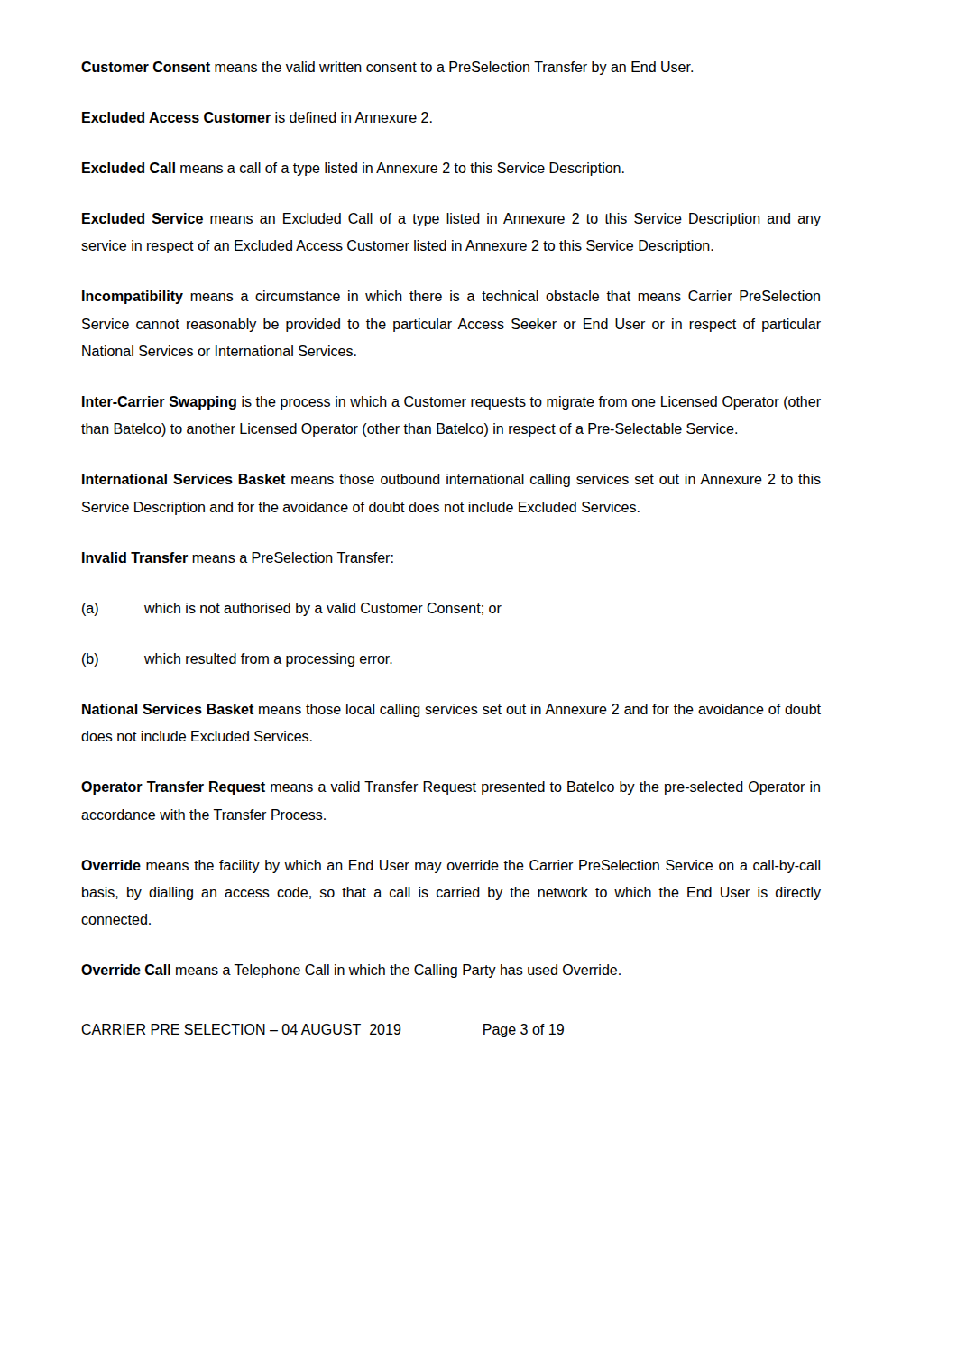Customer Consent means the valid written consent to a PreSelection Transfer by an End User.
Excluded Access Customer is defined in Annexure 2.
Excluded Call means a call of a type listed in Annexure 2 to this Service Description.
Excluded Service means an Excluded Call of a type listed in Annexure 2 to this Service Description and any service in respect of an Excluded Access Customer listed in Annexure 2 to this Service Description.
Incompatibility means a circumstance in which there is a technical obstacle that means Carrier PreSelection Service cannot reasonably be provided to the particular Access Seeker or End User or in respect of particular National Services or International Services.
Inter-Carrier Swapping is the process in which a Customer requests to migrate from one Licensed Operator (other than Batelco) to another Licensed Operator (other than Batelco) in respect of a Pre-Selectable Service.
International Services Basket means those outbound international calling services set out in Annexure 2 to this Service Description and for the avoidance of doubt does not include Excluded Services.
Invalid Transfer means a PreSelection Transfer:
(a)
which is not authorised by a valid Customer Consent; or
(b)
which resulted from a processing error.
National Services Basket means those local calling services set out in Annexure 2 and for the avoidance of doubt does not include Excluded Services.
Operator Transfer Request means a valid Transfer Request presented to Batelco by the pre-selected Operator in accordance with the Transfer Process.
Override means the facility by which an End User may override the Carrier PreSelection Service on a call-by-call basis, by dialling an access code, so that a call is carried by the network to which the End User is directly connected.
Override Call means a Telephone Call in which the Calling Party has used Override.
CARRIER PRE SELECTION – 04 AUGUST 2019
Page 3 of 19